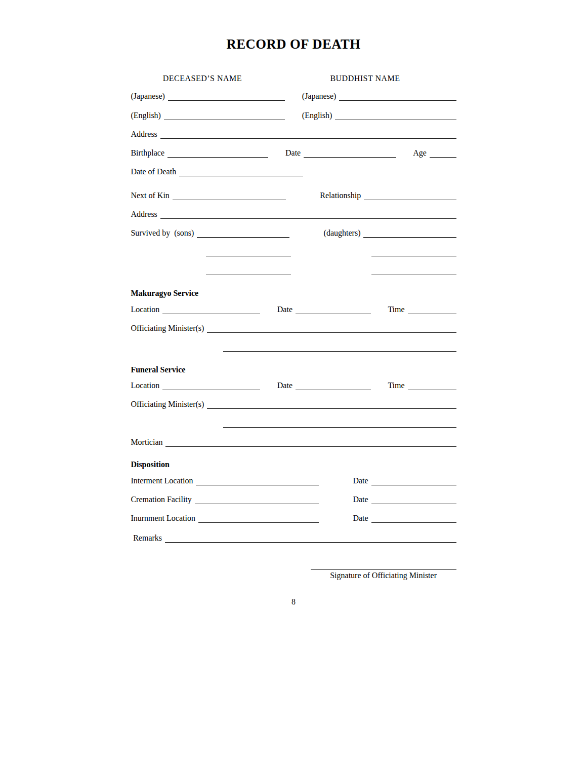RECORD OF DEATH
DECEASED’S NAME
BUDDHIST NAME
(Japanese) (Japanese)
(English) (English)
Address
Birthplace Date Age
Date of Death
Next of Kin Relationship
Address
Survived by (sons) (daughters)
Makuragyo Service
Location Date Time
Officiating Minister(s)
Funeral Service
Location Date Time
Officiating Minister(s)
Mortician
Disposition
Interment Location Date
Cremation Facility Date
Inurnment Location Date
Remarks
Signature of Officiating Minister
8